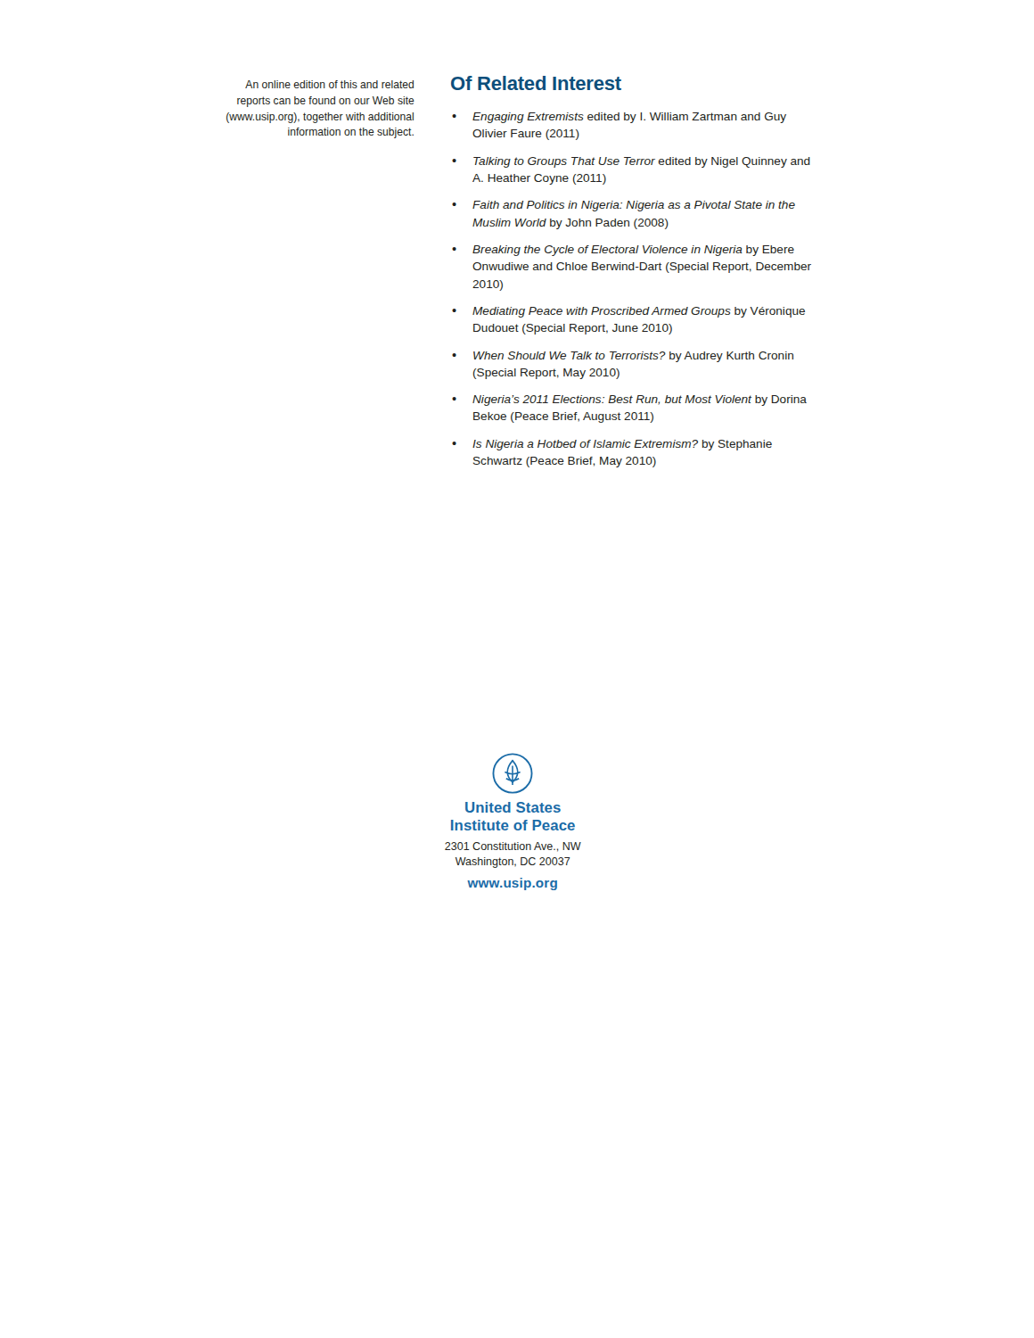An online edition of this and related reports can be found on our Web site (www.usip.org), together with additional information on the subject.
Of Related Interest
Engaging Extremists edited by I. William Zartman and Guy Olivier Faure (2011)
Talking to Groups That Use Terror edited by Nigel Quinney and A. Heather Coyne (2011)
Faith and Politics in Nigeria: Nigeria as a Pivotal State in the Muslim World by John Paden (2008)
Breaking the Cycle of Electoral Violence in Nigeria by Ebere Onwudiwe and Chloe Berwind-Dart (Special Report, December 2010)
Mediating Peace with Proscribed Armed Groups by Véronique Dudouet (Special Report, June 2010)
When Should We Talk to Terrorists? by Audrey Kurth Cronin (Special Report, May 2010)
Nigeria’s 2011 Elections: Best Run, but Most Violent by Dorina Bekoe (Peace Brief, August 2011)
Is Nigeria a Hotbed of Islamic Extremism? by Stephanie Schwartz (Peace Brief, May 2010)
United States
Institute of Peace
2301 Constitution Ave., NW
Washington, DC 20037
www.usip.org